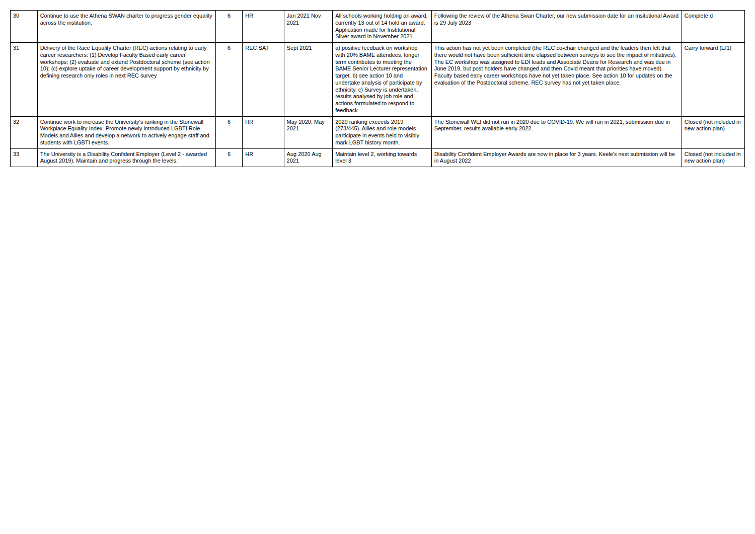| 30 | Continue to use the Athena SWAN charter to progress gender equality across the institution. | 6 | HR | Jan 2021 Nov 2021 | All schools working holding an award, currently 13 out of 14 hold an award. Application made for Institutional Silver award in November 2021. | Following the review of the Athena Swan Charter, our new submission date for an Insitutional Award is 29 July 2023 | Complete d |
| 31 | Delivery of the Race Equality Charter (REC) actions relating to early career researchers: (1) Develop Faculty Based early career workshops; (2) evaluate and extend Postdoctoral scheme (see action 10); (c) explore uptake of career development support by ethnicity by defining research only roles in next REC survey | 6 | REC SAT | Sept 2021 | a) positive feedback on workshop with 20% BAME attendees, longer term contributes to meeting the BAME Senior Lecturer representation target. b) see action 10 and undertake analysis of participate by ethnicity. c) Survey is undertaken, results analysed by job role and actions formulated to respond to feedback | This action has not yet been completed (the REC co-chair changed and the leaders then felt that there would not have been sufficient time elapsed between surveys to see the impact of initiatives). The EC workshop was assigned to EDI leads and Associate Deans for Research and was due in June 2019, but post holders have changed and then Covid meant that priorities have moved). Faculty based early career workshops have not yet taken place. See action 10 for updates on the evaluation of the Postdoctoral scheme. REC survey has not yet taken place. | Carry forward (EI1) |
| 32 | Continue work to increase the University's ranking in the Stonewall Workplace Equality Index. Promote newly introduced LGBTI Role Models and Allies and develop a network to actively engage staff and students with LGBTI events. | 6 | HR | May 2020, May 2021 | 2020 ranking exceeds 2019 (273/445). Allies and role models participate in events held to visibly mark LGBT history month. | The Stonewall WEI did not run in 2020 due to COVID-19. We will run in 2021, submission due in September, results available early 2022. | Closed (not included in new action plan) |
| 33 | The University is a Disability Confident Employer (Level 2 - awarded August 2019). Maintain and progress through the levels. | 6 | HR | Aug 2020 Aug 2021 | Maintain level 2, working towards level 3 | Disability Confident Employer Awards are now in place for 3 years. Keele's next submission will be in August 2022 | Closed (not included in new action plan) |